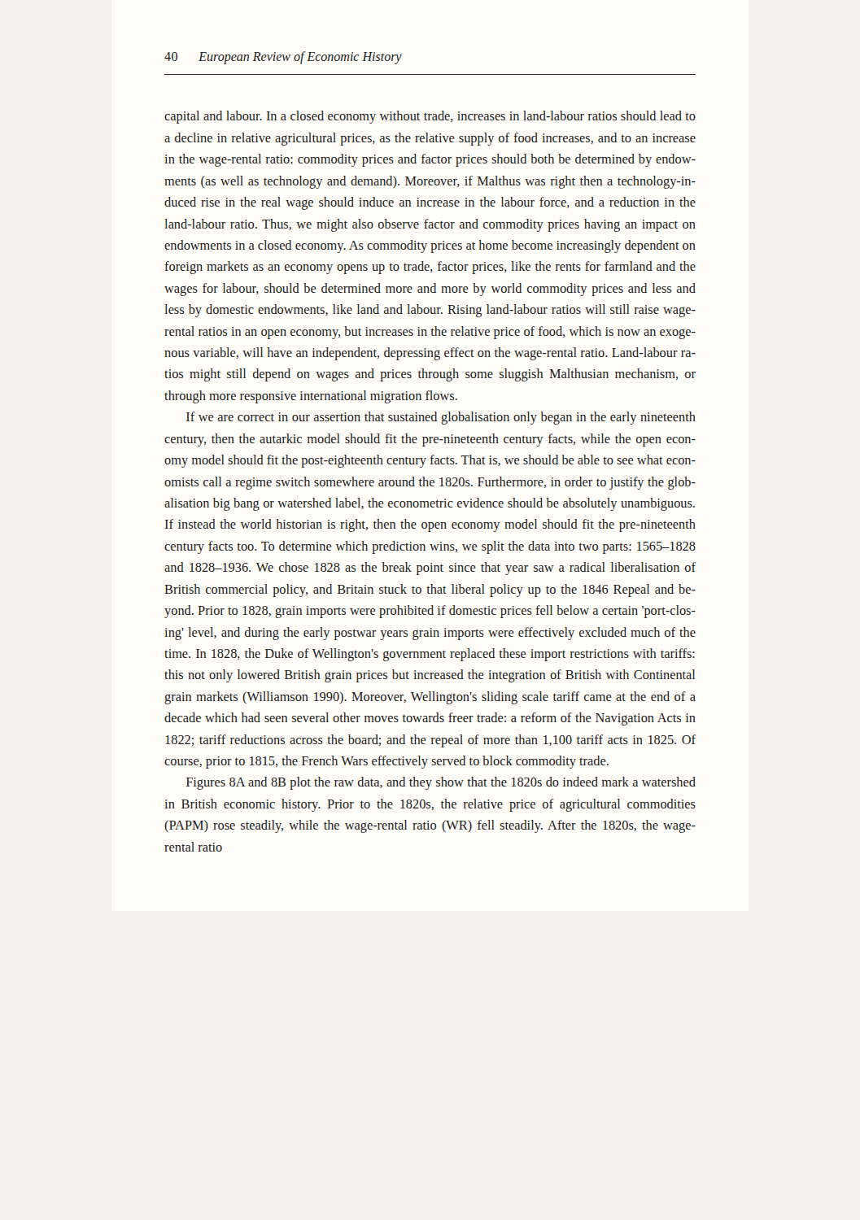40 European Review of Economic History
capital and labour. In a closed economy without trade, increases in land-labour ratios should lead to a decline in relative agricultural prices, as the relative supply of food increases, and to an increase in the wage-rental ratio: commodity prices and factor prices should both be determined by endowments (as well as technology and demand). Moreover, if Malthus was right then a technology-induced rise in the real wage should induce an increase in the labour force, and a reduction in the land-labour ratio. Thus, we might also observe factor and commodity prices having an impact on endowments in a closed economy. As commodity prices at home become increasingly dependent on foreign markets as an economy opens up to trade, factor prices, like the rents for farmland and the wages for labour, should be determined more and more by world commodity prices and less and less by domestic endowments, like land and labour. Rising land-labour ratios will still raise wage-rental ratios in an open economy, but increases in the relative price of food, which is now an exogenous variable, will have an independent, depressing effect on the wage-rental ratio. Land-labour ratios might still depend on wages and prices through some sluggish Malthusian mechanism, or through more responsive international migration flows.
If we are correct in our assertion that sustained globalisation only began in the early nineteenth century, then the autarkic model should fit the pre-nineteenth century facts, while the open economy model should fit the post-eighteenth century facts. That is, we should be able to see what economists call a regime switch somewhere around the 1820s. Furthermore, in order to justify the globalisation big bang or watershed label, the econometric evidence should be absolutely unambiguous. If instead the world historian is right, then the open economy model should fit the pre-nineteenth century facts too. To determine which prediction wins, we split the data into two parts: 1565–1828 and 1828–1936. We chose 1828 as the break point since that year saw a radical liberalisation of British commercial policy, and Britain stuck to that liberal policy up to the 1846 Repeal and beyond. Prior to 1828, grain imports were prohibited if domestic prices fell below a certain 'port-closing' level, and during the early postwar years grain imports were effectively excluded much of the time. In 1828, the Duke of Wellington's government replaced these import restrictions with tariffs: this not only lowered British grain prices but increased the integration of British with Continental grain markets (Williamson 1990). Moreover, Wellington's sliding scale tariff came at the end of a decade which had seen several other moves towards freer trade: a reform of the Navigation Acts in 1822; tariff reductions across the board; and the repeal of more than 1,100 tariff acts in 1825. Of course, prior to 1815, the French Wars effectively served to block commodity trade.
Figures 8A and 8B plot the raw data, and they show that the 1820s do indeed mark a watershed in British economic history. Prior to the 1820s, the relative price of agricultural commodities (PAPM) rose steadily, while the wage-rental ratio (WR) fell steadily. After the 1820s, the wage-rental ratio